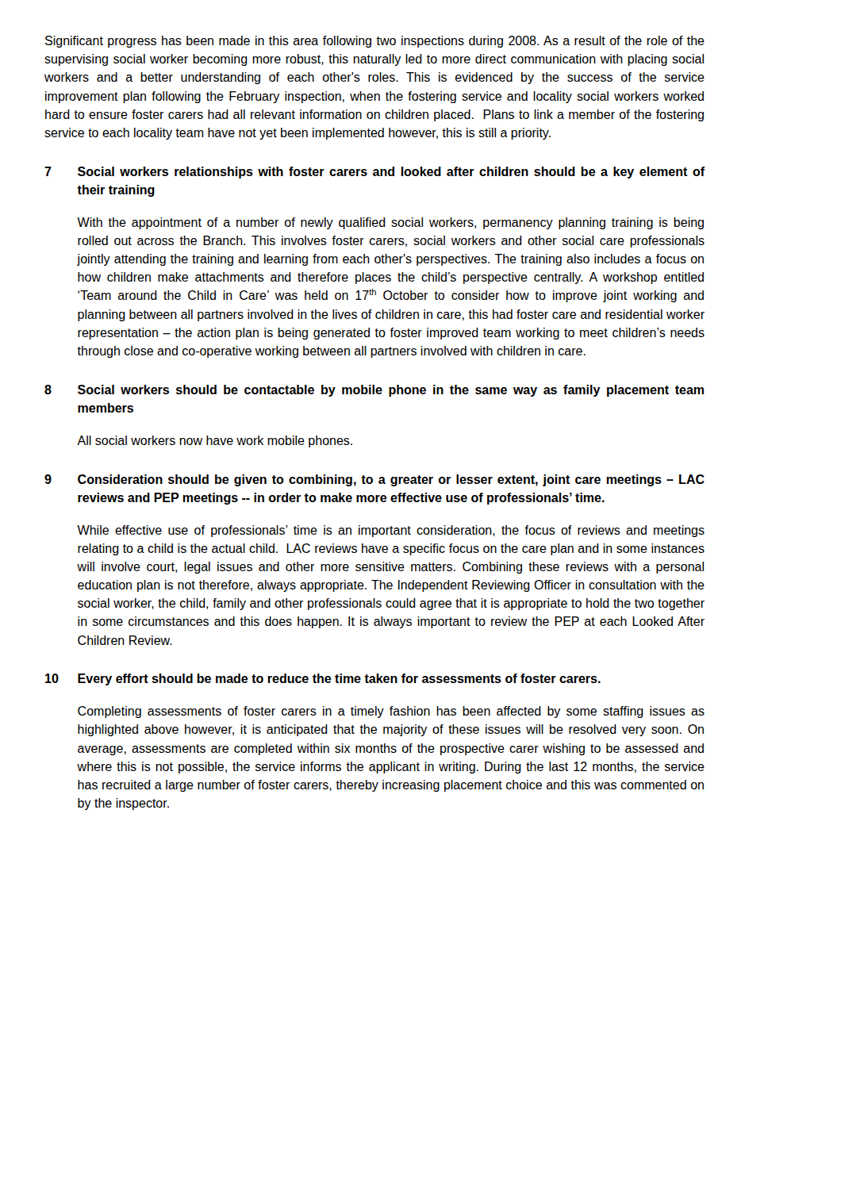Significant progress has been made in this area following two inspections during 2008. As a result of the role of the supervising social worker becoming more robust, this naturally led to more direct communication with placing social workers and a better understanding of each other's roles. This is evidenced by the success of the service improvement plan following the February inspection, when the fostering service and locality social workers worked hard to ensure foster carers had all relevant information on children placed. Plans to link a member of the fostering service to each locality team have not yet been implemented however, this is still a priority.
7
Social workers relationships with foster carers and looked after children should be a key element of their training
With the appointment of a number of newly qualified social workers, permanency planning training is being rolled out across the Branch. This involves foster carers, social workers and other social care professionals jointly attending the training and learning from each other's perspectives. The training also includes a focus on how children make attachments and therefore places the child’s perspective centrally. A workshop entitled ‘Team around the Child in Care’ was held on 17th October to consider how to improve joint working and planning between all partners involved in the lives of children in care, this had foster care and residential worker representation – the action plan is being generated to foster improved team working to meet children’s needs through close and co-operative working between all partners involved with children in care.
8
Social workers should be contactable by mobile phone in the same way as family placement team members
All social workers now have work mobile phones.
9
Consideration should be given to combining, to a greater or lesser extent, joint care meetings – LAC reviews and PEP meetings -- in order to make more effective use of professionals’ time.
While effective use of professionals’ time is an important consideration, the focus of reviews and meetings relating to a child is the actual child. LAC reviews have a specific focus on the care plan and in some instances will involve court, legal issues and other more sensitive matters. Combining these reviews with a personal education plan is not therefore, always appropriate. The Independent Reviewing Officer in consultation with the social worker, the child, family and other professionals could agree that it is appropriate to hold the two together in some circumstances and this does happen. It is always important to review the PEP at each Looked After Children Review.
10
Every effort should be made to reduce the time taken for assessments of foster carers.
Completing assessments of foster carers in a timely fashion has been affected by some staffing issues as highlighted above however, it is anticipated that the majority of these issues will be resolved very soon. On average, assessments are completed within six months of the prospective carer wishing to be assessed and where this is not possible, the service informs the applicant in writing. During the last 12 months, the service has recruited a large number of foster carers, thereby increasing placement choice and this was commented on by the inspector.